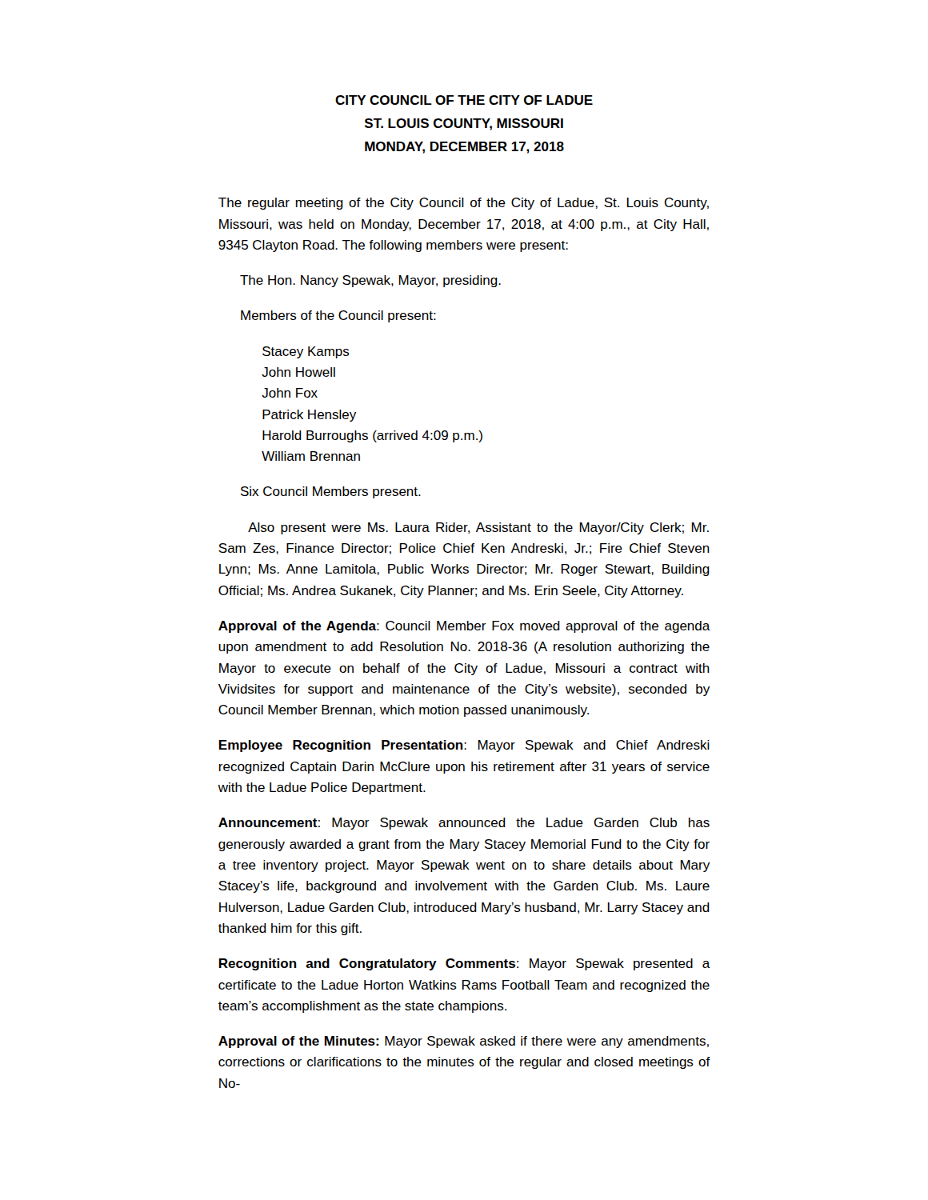CITY COUNCIL OF THE CITY OF LADUE
ST. LOUIS COUNTY, MISSOURI
MONDAY, DECEMBER 17, 2018
The regular meeting of the City Council of the City of Ladue, St. Louis County, Missouri, was held on Monday, December 17, 2018, at 4:00 p.m., at City Hall, 9345 Clayton Road. The following members were present:
The Hon. Nancy Spewak, Mayor, presiding.
Members of the Council present:
Stacey Kamps
John Howell
John Fox
Patrick Hensley
Harold Burroughs (arrived 4:09 p.m.)
William Brennan
Six Council Members present.
Also present were Ms. Laura Rider, Assistant to the Mayor/City Clerk; Mr. Sam Zes, Finance Director; Police Chief Ken Andreski, Jr.; Fire Chief Steven Lynn; Ms. Anne Lamitola, Public Works Director; Mr. Roger Stewart, Building Official; Ms. Andrea Sukanek, City Planner; and Ms. Erin Seele, City Attorney.
Approval of the Agenda: Council Member Fox moved approval of the agenda upon amendment to add Resolution No. 2018-36 (A resolution authorizing the Mayor to execute on behalf of the City of Ladue, Missouri a contract with Vividsites for support and maintenance of the City’s website), seconded by Council Member Brennan, which motion passed unanimously.
Employee Recognition Presentation: Mayor Spewak and Chief Andreski recognized Captain Darin McClure upon his retirement after 31 years of service with the Ladue Police Department.
Announcement: Mayor Spewak announced the Ladue Garden Club has generously awarded a grant from the Mary Stacey Memorial Fund to the City for a tree inventory project. Mayor Spewak went on to share details about Mary Stacey’s life, background and involvement with the Garden Club. Ms. Laure Hulverson, Ladue Garden Club, introduced Mary’s husband, Mr. Larry Stacey and thanked him for this gift.
Recognition and Congratulatory Comments: Mayor Spewak presented a certificate to the Ladue Horton Watkins Rams Football Team and recognized the team’s accomplishment as the state champions.
Approval of the Minutes: Mayor Spewak asked if there were any amendments, corrections or clarifications to the minutes of the regular and closed meetings of No-